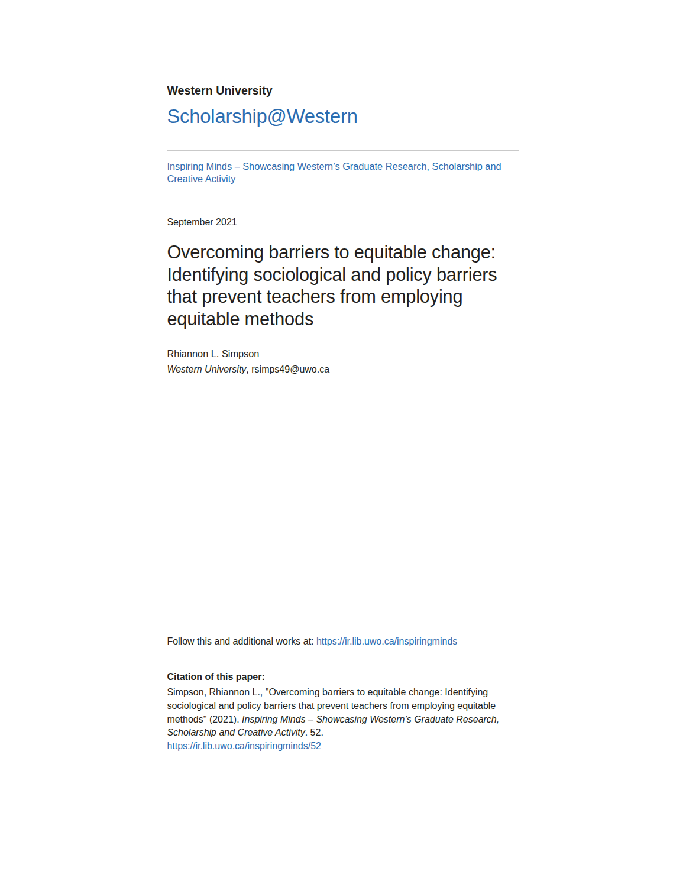Western University
Scholarship@Western
Inspiring Minds – Showcasing Western’s Graduate Research, Scholarship and Creative Activity
September 2021
Overcoming barriers to equitable change: Identifying sociological and policy barriers that prevent teachers from employing equitable methods
Rhiannon L. Simpson
Western University, rsimps49@uwo.ca
Follow this and additional works at: https://ir.lib.uwo.ca/inspiringminds
Citation of this paper:
Simpson, Rhiannon L., "Overcoming barriers to equitable change: Identifying sociological and policy barriers that prevent teachers from employing equitable methods" (2021). Inspiring Minds – Showcasing Western’s Graduate Research, Scholarship and Creative Activity. 52.
https://ir.lib.uwo.ca/inspiringminds/52